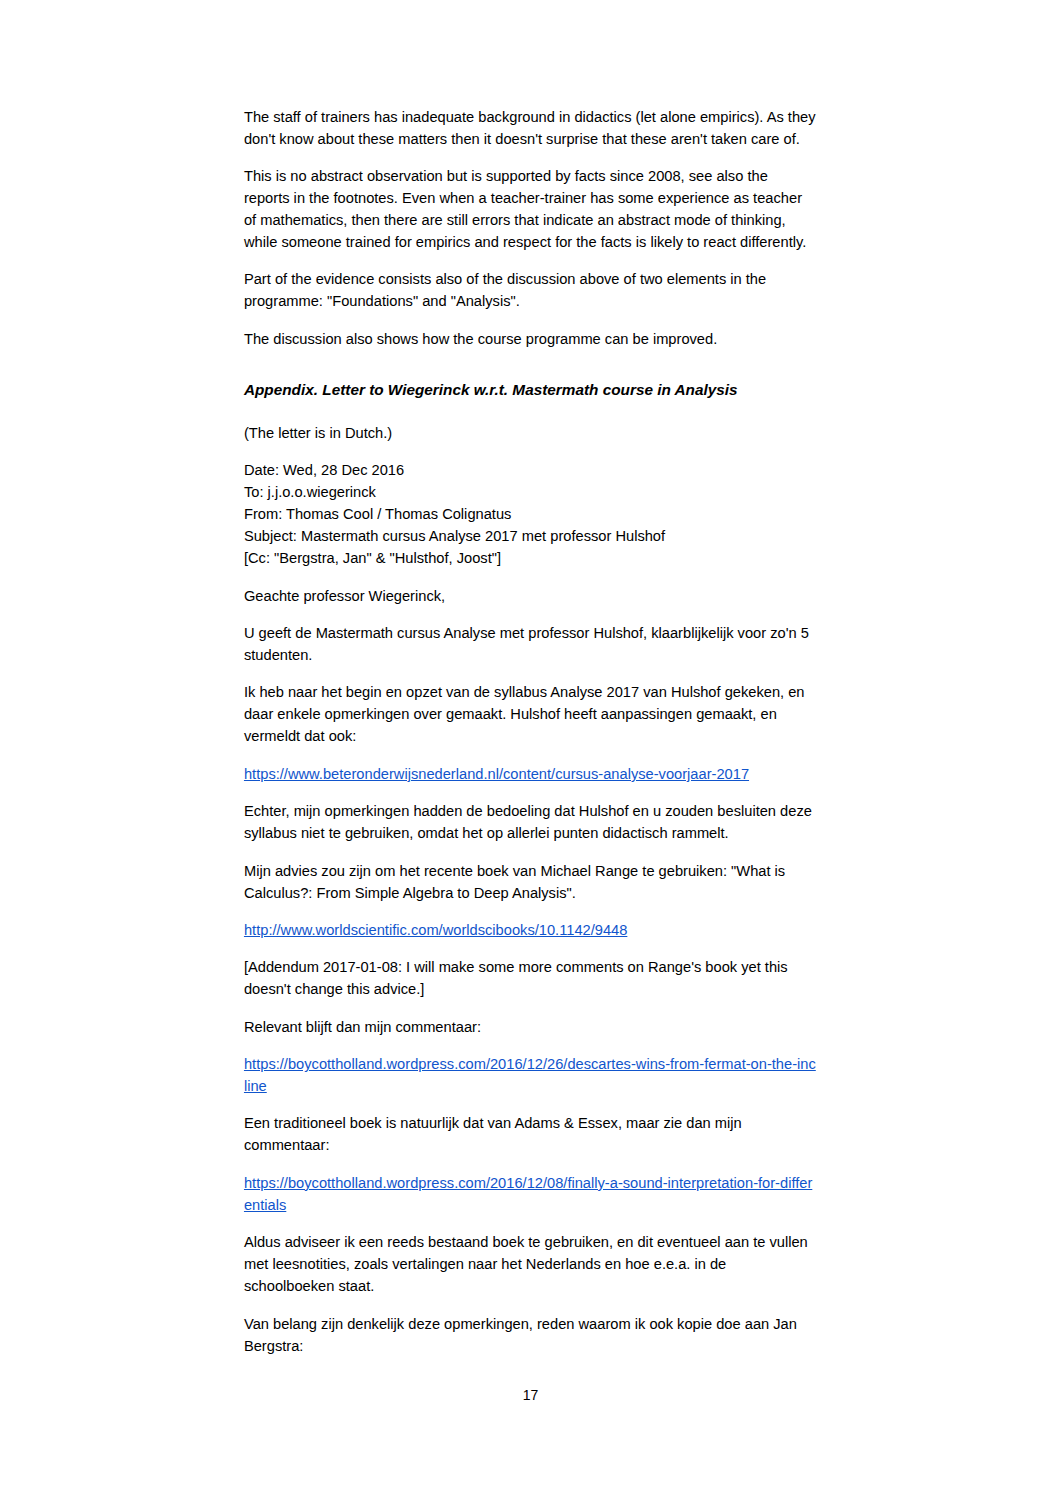The staff of trainers has inadequate background in didactics (let alone empirics). As they don't know about these matters then it doesn't surprise that these aren't taken care of.
This is no abstract observation but is supported by facts since 2008, see also the reports in the footnotes. Even when a teacher-trainer has some experience as teacher of mathematics, then there are still errors that indicate an abstract mode of thinking, while someone trained for empirics and respect for the facts is likely to react differently.
Part of the evidence consists also of the discussion above of two elements in the programme: "Foundations" and "Analysis".
The discussion also shows how the course programme can be improved.
Appendix. Letter to Wiegerinck w.r.t. Mastermath course in Analysis
(The letter is in Dutch.)
Date: Wed, 28 Dec 2016 To: j.j.o.o.wiegerinck From: Thomas Cool / Thomas Colignatus Subject: Mastermath cursus Analyse 2017 met professor Hulshof [Cc: "Bergstra, Jan" & "Hulsthof, Joost"]
Geachte professor Wiegerinck,
U geeft de Mastermath cursus Analyse met professor Hulshof, klaarblijkelijk voor zo'n 5 studenten.
Ik heb naar het begin en opzet van de syllabus Analyse 2017 van Hulshof gekeken, en daar enkele opmerkingen over gemaakt. Hulshof heeft aanpassingen gemaakt, en vermeldt dat ook:
https://www.beteronderwijsnederland.nl/content/cursus-analyse-voorjaar-2017
Echter, mijn opmerkingen hadden de bedoeling dat Hulshof en u zouden besluiten deze syllabus niet te gebruiken, omdat het op allerlei punten didactisch rammelt.
Mijn advies zou zijn om het recente boek van Michael Range te gebruiken: "What is Calculus?: From Simple Algebra to Deep Analysis".
http://www.worldscientific.com/worldscibooks/10.1142/9448
[Addendum 2017-01-08: I will make some more comments on Range's book yet this doesn't change this advice.]
Relevant blijft dan mijn commentaar:
https://boycottholland.wordpress.com/2016/12/26/descartes-wins-from-fermat-on-the-incline
Een traditioneel boek is natuurlijk dat van Adams & Essex, maar zie dan mijn commentaar:
https://boycottholland.wordpress.com/2016/12/08/finally-a-sound-interpretation-for-differentials
Aldus adviseer ik een reeds bestaand boek te gebruiken, en dit eventueel aan te vullen met leesnotities, zoals vertalingen naar het Nederlands en hoe e.e.a. in de schoolboeken staat.
Van belang zijn denkelijk deze opmerkingen, reden waarom ik ook kopie doe aan Jan Bergstra:
17